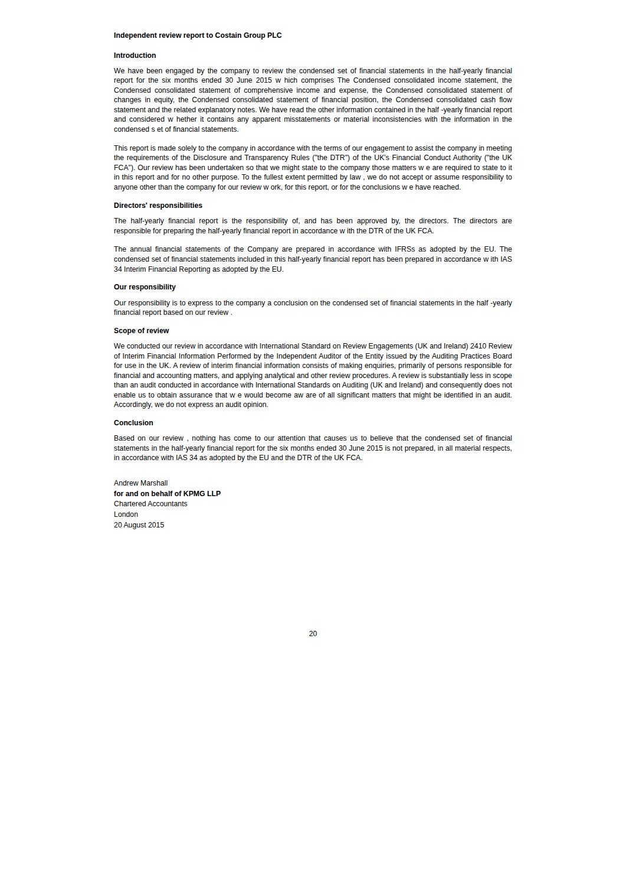Independent review report to Costain Group PLC
Introduction
We have been engaged by the company to review the condensed set of financial statements in the half-yearly financial report for the six months ended 30 June 2015 w hich comprises The Condensed consolidated income statement, the Condensed consolidated statement of comprehensive income and expense, the Condensed consolidated statement of changes in equity, the Condensed consolidated statement of financial position, the Condensed consolidated cash flow statement and the related explanatory notes. We have read the other information contained in the half -yearly financial report and considered w hether it contains any apparent misstatements or material inconsistencies with the information in the condensed s et of financial statements.
This report is made solely to the company in accordance with the terms of our engagement to assist the company in meeting the requirements of the Disclosure and Transparency Rules ("the DTR") of the UK's Financial Conduct Authority ("the UK FCA"). Our review has been undertaken so that we might state to the company those matters w e are required to state to it in this report and for no other purpose. To the fullest extent permitted by law , we do not accept or assume responsibility to anyone other than the company for our review w ork, for this report, or for the conclusions w e have reached.
Directors' responsibilities
The half-yearly financial report is the responsibility of, and has been approved by, the directors. The directors are responsible for preparing the half-yearly financial report in accordance w ith the DTR of the UK FCA.
The annual financial statements of the Company are prepared in accordance with IFRSs as adopted by the EU. The condensed set of financial statements included in this half-yearly financial report has been prepared in accordance w ith IAS 34 Interim Financial Reporting as adopted by the EU.
Our responsibility
Our responsibility is to express to the company a conclusion on the condensed set of financial statements in the half -yearly financial report based on our review .
Scope of review
We conducted our review in accordance with International Standard on Review Engagements (UK and Ireland) 2410 Review of Interim Financial Information Performed by the Independent Auditor of the Entity issued by the Auditing Practices Board for use in the UK. A review of interim financial information consists of making enquiries, primarily of persons responsible for financial and accounting matters, and applying analytical and other review procedures. A review is substantially less in scope than an audit conducted in accordance with International Standards on Auditing (UK and Ireland) and consequently does not enable us to obtain assurance that w e would become aw are of all significant matters that might be identified in an audit. Accordingly, we do not express an audit opinion.
Conclusion
Based on our review , nothing has come to our attention that causes us to believe that the condensed set of financial statements in the half-yearly financial report for the six months ended 30 June 2015 is not prepared, in all material respects, in accordance with IAS 34 as adopted by the EU and the DTR of the UK FCA.
Andrew Marshall
for and on behalf of KPMG LLP
Chartered Accountants
London
20 August 2015
20